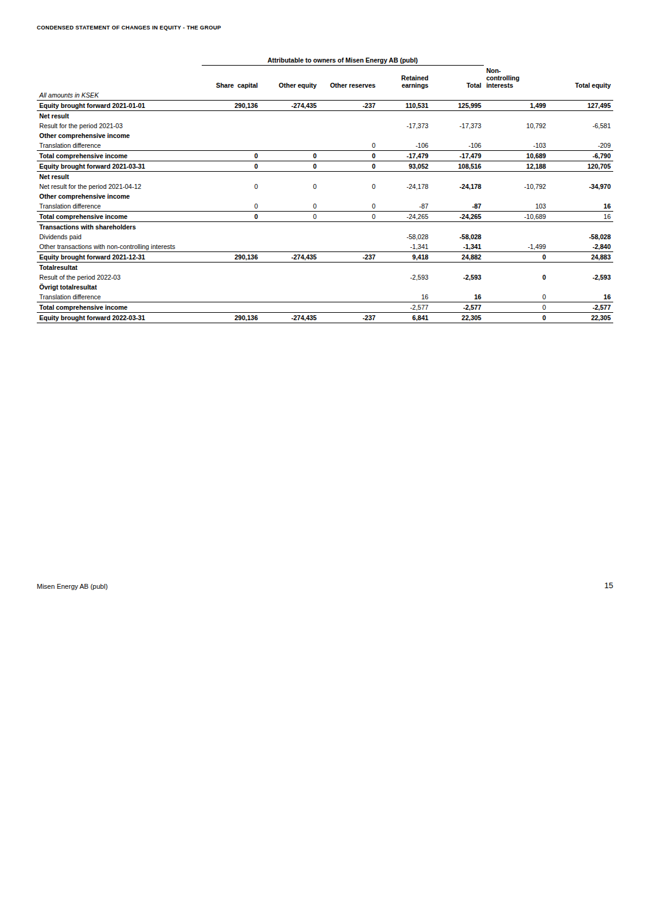CONDENSED STATEMENT OF CHANGES IN EQUITY - THE GROUP
| | Attributable to owners of Misen Energy AB (publ) | | |
| --- | --- | --- | --- |
| | Share capital | Other equity | Other reserves | Retained earnings | Total | Non- controlling interests | Total equity |
| All amounts in KSEK | | | | | | | |
| Equity brought forward 2021-01-01 | 290,136 | -274,435 | -237 | 110,531 | 125,995 | 1,499 | 127,495 |
| Net result | | | | | | | |
| Result for the period 2021-03 | | | | -17,373 | -17,373 | 10,792 | -6,581 |
| Other comprehensive income | | | | | | | |
| Translation difference | | | 0 | -106 | -106 | -103 | -209 |
| Total comprehensive income | 0 | 0 | 0 | -17,479 | -17,479 | 10,689 | -6,790 |
| Equity brought forward 2021-03-31 | 0 | 0 | 0 | 93,052 | 108,516 | 12,188 | 120,705 |
| Net result | | | | | | | |
| Net result for the period 2021-04-12 | 0 | 0 | 0 | -24,178 | -24,178 | -10,792 | -34,970 |
| Other comprehensive income | | | | | | | |
| Translation difference | 0 | 0 | 0 | -87 | -87 | 103 | 16 |
| Total comprehensive income | 0 | 0 | 0 | -24,265 | -24,265 | -10,689 | 16 |
| Transactions with shareholders | | | | | | | |
| Dividends paid | | | | -58,028 | -58,028 | | -58,028 |
| Other transactions with non-controlling interests | | | | -1,341 | -1,341 | -1,499 | -2,840 |
| Equity brought forward 2021-12-31 | 290,136 | -274,435 | -237 | 9,418 | 24,882 | 0 | 24,883 |
| Totalresultat | | | | | | | |
| Result of the period 2022-03 | | | | -2,593 | -2,593 | 0 | -2,593 |
| Övrigt totalresultat | | | | | | | |
| Translation difference | | | | 16 | 16 | 0 | 16 |
| Total comprehensive income | | | | -2,577 | -2,577 | 0 | -2,577 |
| Equity brought forward 2022-03-31 | 290,136 | -274,435 | -237 | 6,841 | 22,305 | 0 | 22,305 |
Misen Energy AB (publ) 15